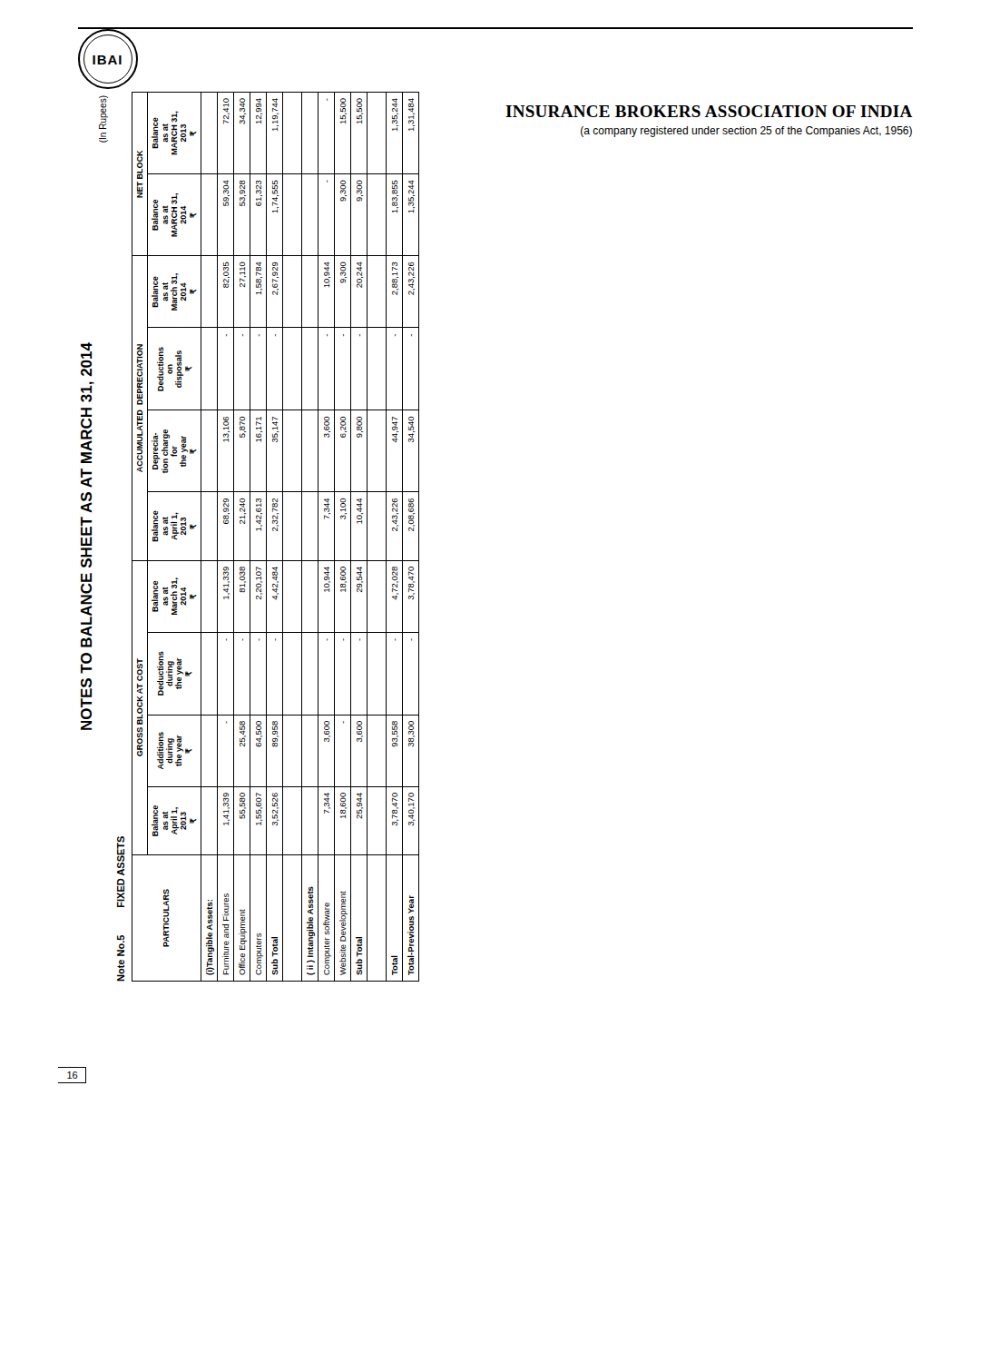IBAI
INSURANCE BROKERS ASSOCIATION OF INDIA
(a company registered under section 25 of the Companies Act, 1956)
NOTES TO BALANCE SHEET AS AT MARCH 31, 2014
(In Rupees)
Note No.5 FIXED ASSETS
| PARTICULARS | GROSS BLOCK AT COST | ACCUMULATED DEPRECIATION | NET BLOCK |
| --- | --- | --- | --- |
| Balance as at April 1, 2013 ₹ | Additions during the year ₹ | Deductions during the year ₹ | Balance as at March 31, 2014 ₹ | Balance as at April 1, 2013 ₹ | Deprecia- tion charge for the year ₹ | Deductions on disposals ₹ | Balance as at March 31, 2014 ₹ | Balance as at MARCH 31, 2014 ₹ | Balance as at MARCH 31, 2013 ₹ |
| (i)Tangible Assets: | | | | | | | | | | |
| Furniture and Fixures | 1,41,339 | - | - | 1,41,339 | 68,929 | 13,106 | - | 82,035 | 59,304 | 72,410 |
| Office Equipment | 55,580 | 25,458 | - | 81,038 | 21,240 | 5,870 | - | 27,110 | 53,928 | 34,340 |
| Computers | 1,55,607 | 64,500 | - | 2,20,107 | 1,42,613 | 16,171 | - | 1,58,784 | 61,323 | 12,994 |
| Sub Total | 3,52,526 | 89,958 | - | 4,42,484 | 2,32,782 | 35,147 | - | 2,67,929 | 1,74,555 | 1,19,744 |
| ( ii ) Intangible Assets | | | | | | | | | | |
| Computer software | 7,344 | 3,600 | - | 10,944 | 7,344 | 3,600 | - | 10,944 | - | - |
| Website Development | 18,600 | - | - | 18,600 | 3,100 | 6,200 | - | 9,300 | 9,300 | 15,500 |
| Sub Total | 25,944 | 3,600 | - | 29,544 | 10,444 | 9,800 | - | 20,244 | 9,300 | 15,500 |
| Total | 3,78,470 | 93,558 | - | 4,72,028 | 2,43,226 | 44,947 | - | 2,88,173 | 1,83,855 | 1,35,244 |
| Total-Previous Year | 3,40,170 | 38,300 | - | 3,78,470 | 2,08,686 | 34,540 | - | 2,43,226 | 1,35,244 | 1,31,484 |
16